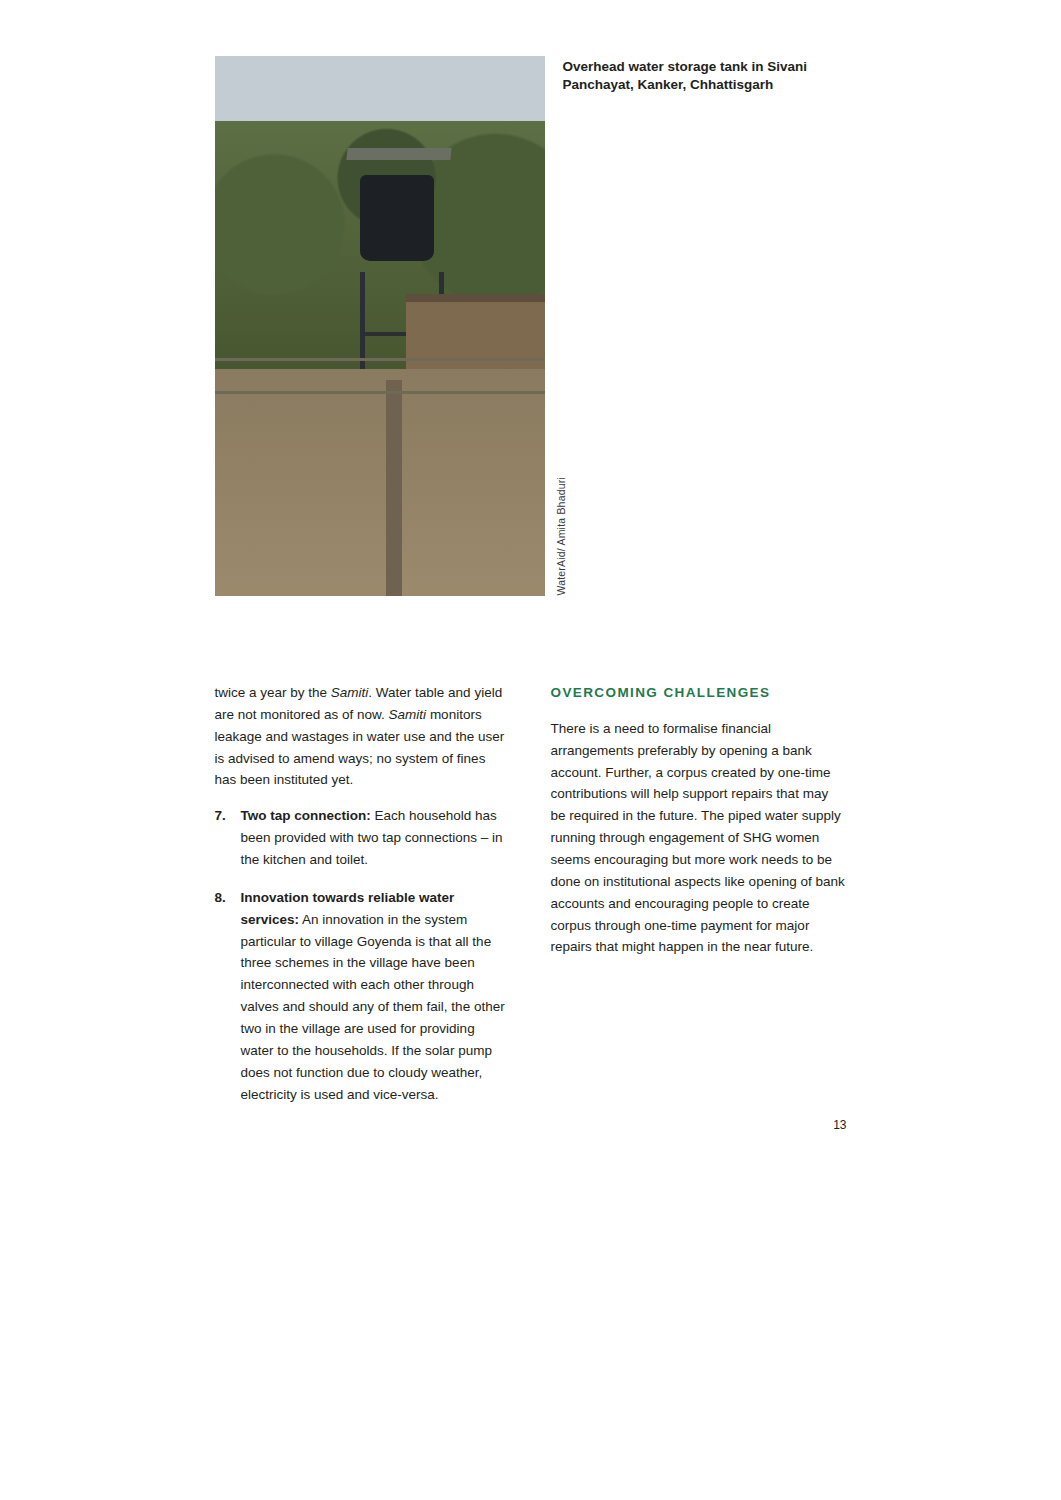WaterAid/ Amita Bhaduri
Overhead water storage tank in Sivani Panchayat, Kanker, Chhattisgarh
twice a year by the Samiti. Water table and yield are not monitored as of now. Samiti monitors leakage and wastages in water use and the user is advised to amend ways; no system of fines has been instituted yet.
7. Two tap connection: Each household has been provided with two tap connections – in the kitchen and toilet.
8. Innovation towards reliable water services: An innovation in the system particular to village Goyenda is that all the three schemes in the village have been interconnected with each other through valves and should any of them fail, the other two in the village are used for providing water to the households. If the solar pump does not function due to cloudy weather, electricity is used and vice-versa.
Overcoming challenges
There is a need to formalise financial arrangements preferably by opening a bank account. Further, a corpus created by one-time contributions will help support repairs that may be required in the future. The piped water supply running through engagement of SHG women seems encouraging but more work needs to be done on institutional aspects like opening of bank accounts and encouraging people to create corpus through one-time payment for major repairs that might happen in the near future.
13